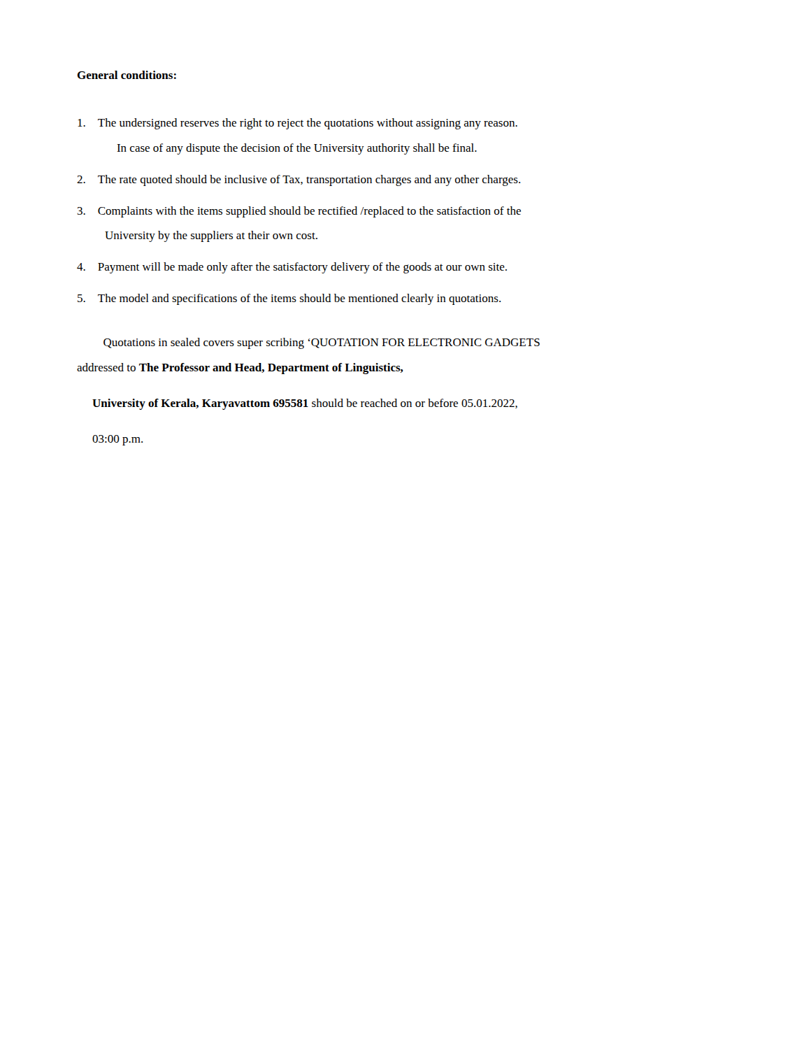General conditions:
The undersigned reserves the right to reject the quotations without assigning any reason. In case of any dispute the decision of the University authority shall be final.
The rate quoted should be inclusive of Tax, transportation charges and any other charges.
Complaints with the items supplied should be rectified /replaced to the satisfaction of the University by the suppliers at their own cost.
Payment will be made only after the satisfactory delivery of the goods at our own site.
The model and specifications of the items should be mentioned clearly in quotations.
Quotations in sealed covers super scribing ‘QUOTATION FOR ELECTRONIC GADGETS
addressed to The Professor and Head, Department of Linguistics,
University of Kerala, Karyavattom 695581 should be reached on or before 05.01.2022,
03:00 p.m.